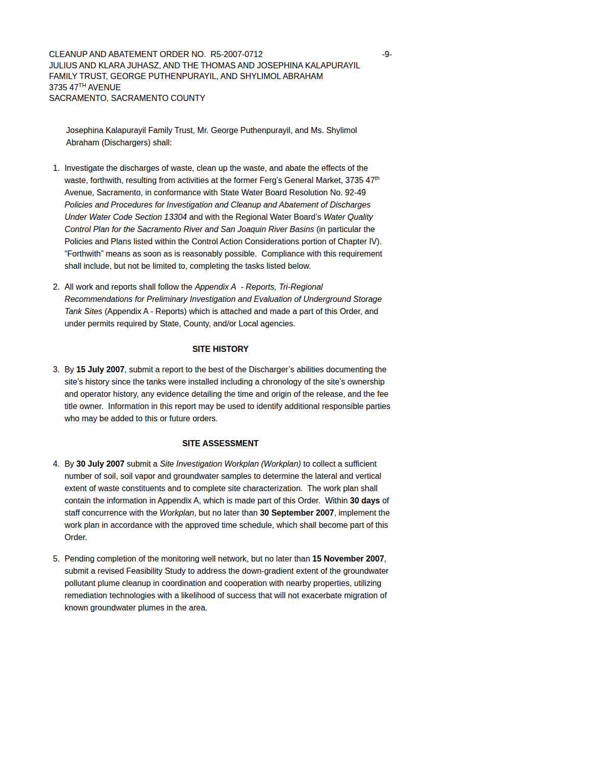-9-CLEANUP AND ABATEMENT ORDER NO. R5-2007-0712
JULIUS AND KLARA JUHASZ, AND THE THOMAS AND JOSEPHINA KALAPURAYIL
FAMILY TRUST, GEORGE PUTHENPURAYIL, AND SHYLIMOL ABRAHAM
3735 47TH AVENUE
SACRAMENTO, SACRAMENTO COUNTY
Josephina Kalapurayil Family Trust, Mr. George Puthenpurayil, and Ms. Shylimol Abraham (Dischargers) shall:
Investigate the discharges of waste, clean up the waste, and abate the effects of the waste, forthwith, resulting from activities at the former Ferg’s General Market, 3735 47th Avenue, Sacramento, in conformance with State Water Board Resolution No. 92-49 Policies and Procedures for Investigation and Cleanup and Abatement of Discharges Under Water Code Section 13304 and with the Regional Water Board’s Water Quality Control Plan for the Sacramento River and San Joaquin River Basins (in particular the Policies and Plans listed within the Control Action Considerations portion of Chapter IV). “Forthwith” means as soon as is reasonably possible. Compliance with this requirement shall include, but not be limited to, completing the tasks listed below.
All work and reports shall follow the Appendix A - Reports, Tri-Regional Recommendations for Preliminary Investigation and Evaluation of Underground Storage Tank Sites (Appendix A - Reports) which is attached and made a part of this Order, and under permits required by State, County, and/or Local agencies.
SITE HISTORY
By 15 July 2007, submit a report to the best of the Discharger’s abilities documenting the site’s history since the tanks were installed including a chronology of the site’s ownership and operator history, any evidence detailing the time and origin of the release, and the fee title owner. Information in this report may be used to identify additional responsible parties who may be added to this or future orders.
SITE ASSESSMENT
By 30 July 2007 submit a Site Investigation Workplan (Workplan) to collect a sufficient number of soil, soil vapor and groundwater samples to determine the lateral and vertical extent of waste constituents and to complete site characterization. The work plan shall contain the information in Appendix A, which is made part of this Order. Within 30 days of staff concurrence with the Workplan, but no later than 30 September 2007, implement the work plan in accordance with the approved time schedule, which shall become part of this Order.
Pending completion of the monitoring well network, but no later than 15 November 2007, submit a revised Feasibility Study to address the down-gradient extent of the groundwater pollutant plume cleanup in coordination and cooperation with nearby properties, utilizing remediation technologies with a likelihood of success that will not exacerbate migration of known groundwater plumes in the area.